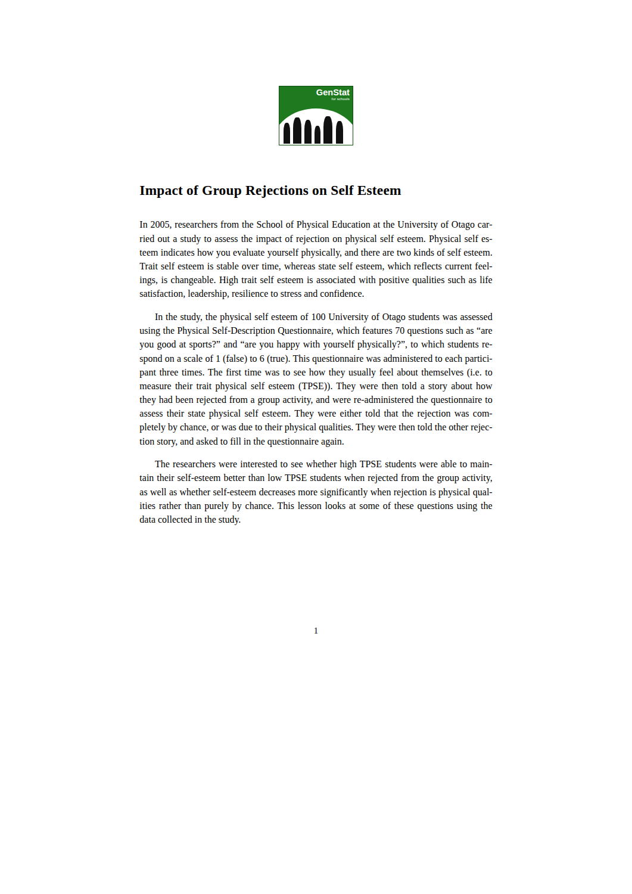GenStatfor schools
Impact of Group Rejections on Self Esteem
In 2005, researchers from the School of Physical Education at the University of Otago carried out a study to assess the impact of rejection on physical self esteem. Physical self esteem indicates how you evaluate yourself physically, and there are two kinds of self esteem. Trait self esteem is stable over time, whereas state self esteem, which reflects current feelings, is changeable. High trait self esteem is associated with positive qualities such as life satisfaction, leadership, resilience to stress and confidence.
In the study, the physical self esteem of 100 University of Otago students was assessed using the Physical Self-Description Questionnaire, which features 70 questions such as “are you good at sports?” and “are you happy with yourself physically?”, to which students respond on a scale of 1 (false) to 6 (true). This questionnaire was administered to each participant three times. The first time was to see how they usually feel about themselves (i.e. to measure their trait physical self esteem (TPSE)). They were then told a story about how they had been rejected from a group activity, and were re-administered the questionnaire to assess their state physical self esteem. They were either told that the rejection was completely by chance, or was due to their physical qualities. They were then told the other rejection story, and asked to fill in the questionnaire again.
The researchers were interested to see whether high TPSE students were able to maintain their self-esteem better than low TPSE students when rejected from the group activity, as well as whether self-esteem decreases more significantly when rejection is physical qualities rather than purely by chance. This lesson looks at some of these questions using the data collected in the study.
1